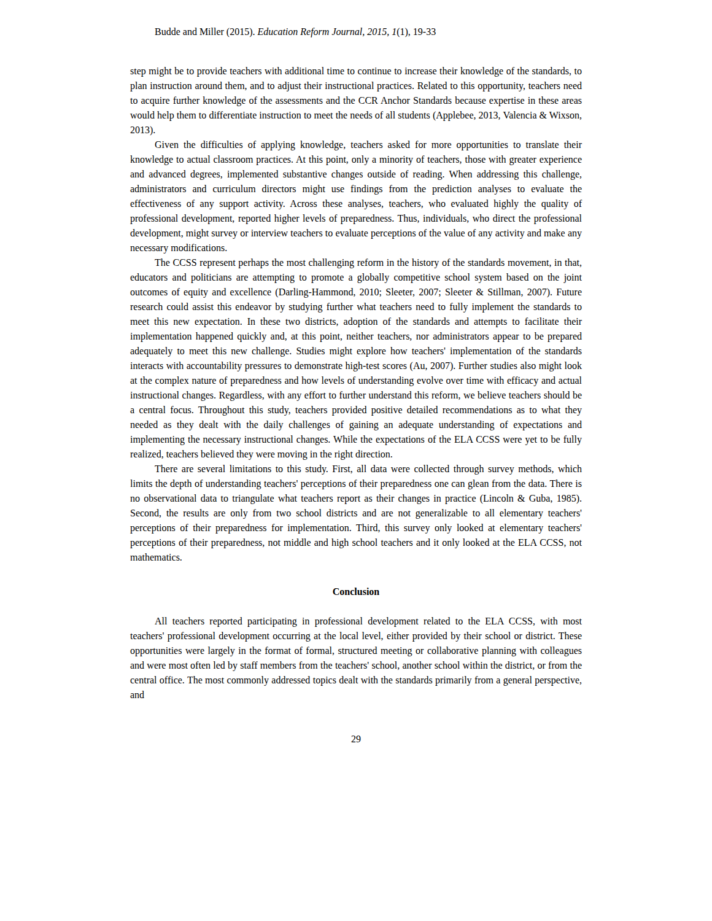Budde and Miller (2015). Education Reform Journal, 2015, 1(1), 19-33
step might be to provide teachers with additional time to continue to increase their knowledge of the standards, to plan instruction around them, and to adjust their instructional practices. Related to this opportunity, teachers need to acquire further knowledge of the assessments and the CCR Anchor Standards because expertise in these areas would help them to differentiate instruction to meet the needs of all students (Applebee, 2013, Valencia & Wixson, 2013).
Given the difficulties of applying knowledge, teachers asked for more opportunities to translate their knowledge to actual classroom practices. At this point, only a minority of teachers, those with greater experience and advanced degrees, implemented substantive changes outside of reading. When addressing this challenge, administrators and curriculum directors might use findings from the prediction analyses to evaluate the effectiveness of any support activity. Across these analyses, teachers, who evaluated highly the quality of professional development, reported higher levels of preparedness. Thus, individuals, who direct the professional development, might survey or interview teachers to evaluate perceptions of the value of any activity and make any necessary modifications.
The CCSS represent perhaps the most challenging reform in the history of the standards movement, in that, educators and politicians are attempting to promote a globally competitive school system based on the joint outcomes of equity and excellence (Darling-Hammond, 2010; Sleeter, 2007; Sleeter & Stillman, 2007). Future research could assist this endeavor by studying further what teachers need to fully implement the standards to meet this new expectation. In these two districts, adoption of the standards and attempts to facilitate their implementation happened quickly and, at this point, neither teachers, nor administrators appear to be prepared adequately to meet this new challenge. Studies might explore how teachers' implementation of the standards interacts with accountability pressures to demonstrate high-test scores (Au, 2007). Further studies also might look at the complex nature of preparedness and how levels of understanding evolve over time with efficacy and actual instructional changes. Regardless, with any effort to further understand this reform, we believe teachers should be a central focus. Throughout this study, teachers provided positive detailed recommendations as to what they needed as they dealt with the daily challenges of gaining an adequate understanding of expectations and implementing the necessary instructional changes. While the expectations of the ELA CCSS were yet to be fully realized, teachers believed they were moving in the right direction.
There are several limitations to this study. First, all data were collected through survey methods, which limits the depth of understanding teachers' perceptions of their preparedness one can glean from the data. There is no observational data to triangulate what teachers report as their changes in practice (Lincoln & Guba, 1985). Second, the results are only from two school districts and are not generalizable to all elementary teachers' perceptions of their preparedness for implementation. Third, this survey only looked at elementary teachers' perceptions of their preparedness, not middle and high school teachers and it only looked at the ELA CCSS, not mathematics.
Conclusion
All teachers reported participating in professional development related to the ELA CCSS, with most teachers' professional development occurring at the local level, either provided by their school or district. These opportunities were largely in the format of formal, structured meeting or collaborative planning with colleagues and were most often led by staff members from the teachers' school, another school within the district, or from the central office. The most commonly addressed topics dealt with the standards primarily from a general perspective, and
29